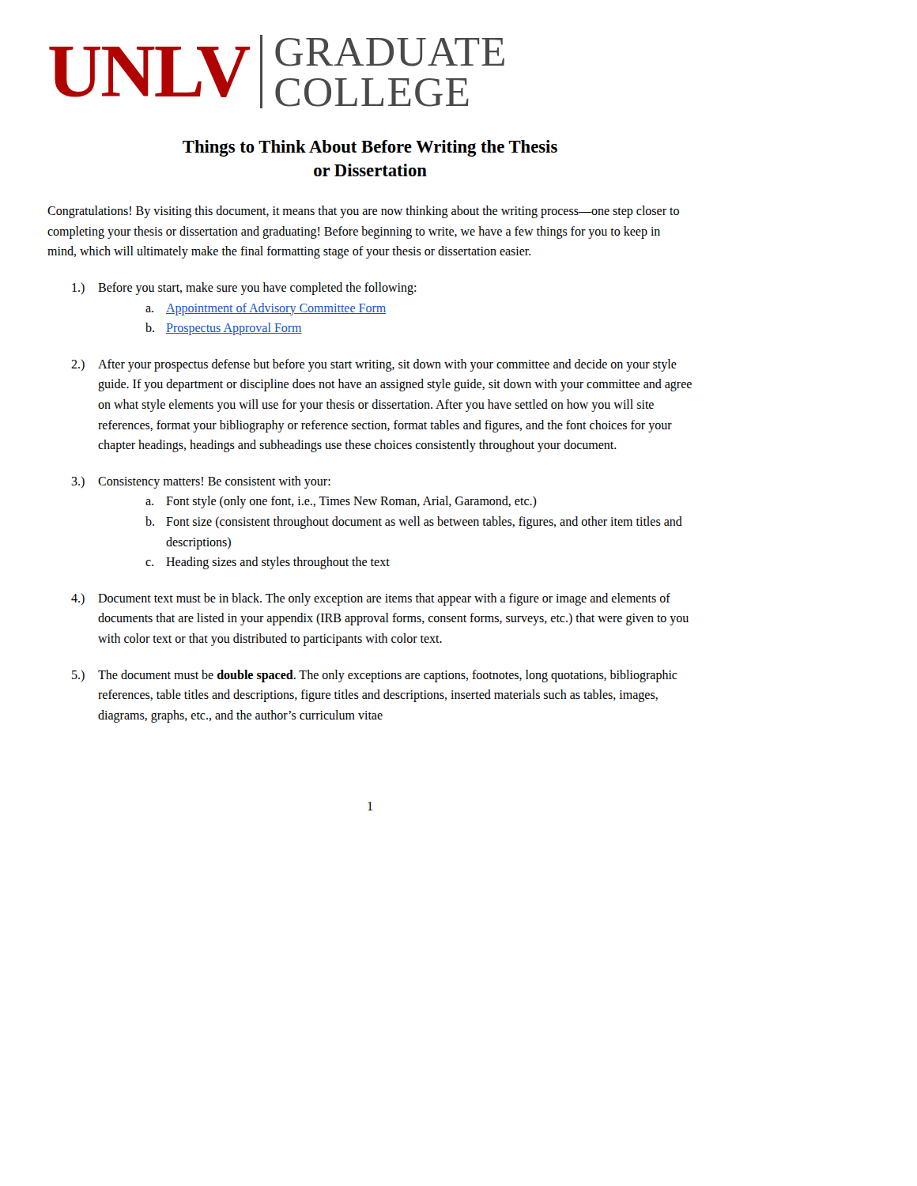UNLV
GRADUATE
COLLEGE
Things to Think About Before Writing the Thesis
or Dissertation
Congratulations! By visiting this document, it means that you are now thinking about the writing process—one step closer to completing your thesis or dissertation and graduating! Before beginning to write, we have a few things for you to keep in mind, which will ultimately make the final formatting stage of your thesis or dissertation easier.
Before you start, make sure you have completed the following:
Appointment of Advisory Committee Form
Prospectus Approval Form
After your prospectus defense but before you start writing, sit down with your committee and decide on your style guide. If you department or discipline does not have an assigned style guide, sit down with your committee and agree on what style elements you will use for your thesis or dissertation. After you have settled on how you will site references, format your bibliography or reference section, format tables and figures, and the font choices for your chapter headings, headings and subheadings use these choices consistently throughout your document.
Consistency matters! Be consistent with your:
Font style (only one font, i.e., Times New Roman, Arial, Garamond, etc.)
Font size (consistent throughout document as well as between tables, figures, and other item titles and descriptions)
Heading sizes and styles throughout the text
Document text must be in black. The only exception are items that appear with a figure or image and elements of documents that are listed in your appendix (IRB approval forms, consent forms, surveys, etc.) that were given to you with color text or that you distributed to participants with color text.
The document must be double spaced. The only exceptions are captions, footnotes, long quotations, bibliographic references, table titles and descriptions, figure titles and descriptions, inserted materials such as tables, images, diagrams, graphs, etc., and the author’s curriculum vitae
1